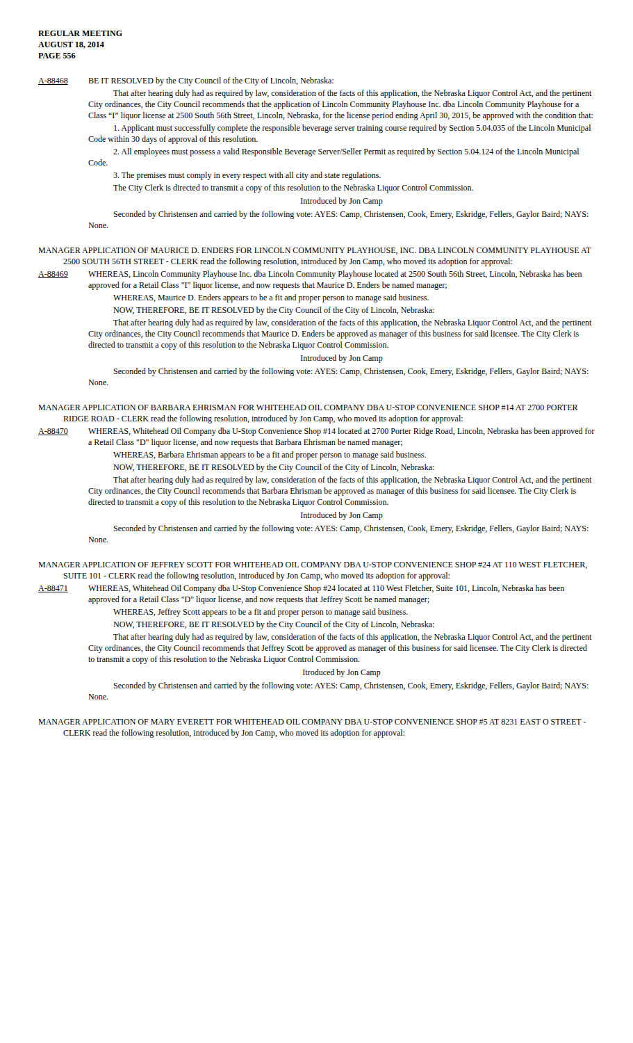REGULAR MEETING
AUGUST 18, 2014
PAGE 556
A-88468
BE IT RESOLVED by the City Council of the City of Lincoln, Nebraska:
That after hearing duly had as required by law, consideration of the facts of this application, the Nebraska Liquor Control Act, and the pertinent City ordinances, the City Council recommends that the application of Lincoln Community Playhouse Inc. dba Lincoln Community Playhouse for a Class “I” liquor license at 2500 South 56th Street, Lincoln, Nebraska, for the license period ending April 30, 2015, be approved with the condition that:
1. Applicant must successfully complete the responsible beverage server training course required by Section 5.04.035 of the Lincoln Municipal Code within 30 days of approval of this resolution.
2. All employees must possess a valid Responsible Beverage Server/Seller Permit as required by Section 5.04.124 of the Lincoln Municipal Code.
3. The premises must comply in every respect with all city and state regulations.
The City Clerk is directed to transmit a copy of this resolution to the Nebraska Liquor Control Commission.
Introduced by Jon Camp
Seconded by Christensen and carried by the following vote: AYES: Camp, Christensen, Cook, Emery, Eskridge, Fellers, Gaylor Baird; NAYS: None.
MANAGER APPLICATION OF MAURICE D. ENDERS FOR LINCOLN COMMUNITY PLAYHOUSE, INC. DBA LINCOLN COMMUNITY PLAYHOUSE AT 2500 SOUTH 56TH STREET - CLERK read the following resolution, introduced by Jon Camp, who moved its adoption for approval:
A-88469
WHEREAS, Lincoln Community Playhouse Inc. dba Lincoln Community Playhouse located at 2500 South 56th Street, Lincoln, Nebraska has been approved for a Retail Class "I" liquor license, and now requests that Maurice D. Enders be named manager;
WHEREAS, Maurice D. Enders appears to be a fit and proper person to manage said business.
NOW, THEREFORE, BE IT RESOLVED by the City Council of the City of Lincoln, Nebraska:
That after hearing duly had as required by law, consideration of the facts of this application, the Nebraska Liquor Control Act, and the pertinent City ordinances, the City Council recommends that Maurice D. Enders be approved as manager of this business for said licensee. The City Clerk is directed to transmit a copy of this resolution to the Nebraska Liquor Control Commission.
Introduced by Jon Camp
Seconded by Christensen and carried by the following vote: AYES: Camp, Christensen, Cook, Emery, Eskridge, Fellers, Gaylor Baird; NAYS: None.
MANAGER APPLICATION OF BARBARA EHRISMAN FOR WHITEHEAD OIL COMPANY DBA U-STOP CONVENIENCE SHOP #14 AT 2700 PORTER RIDGE ROAD - CLERK read the following resolution, introduced by Jon Camp, who moved its adoption for approval:
A-88470
WHEREAS, Whitehead Oil Company dba U-Stop Convenience Shop #14 located at 2700 Porter Ridge Road, Lincoln, Nebraska has been approved for a Retail Class "D" liquor license, and now requests that Barbara Ehrisman be named manager;
WHEREAS, Barbara Ehrisman appears to be a fit and proper person to manage said business.
NOW, THEREFORE, BE IT RESOLVED by the City Council of the City of Lincoln, Nebraska:
That after hearing duly had as required by law, consideration of the facts of this application, the Nebraska Liquor Control Act, and the pertinent City ordinances, the City Council recommends that Barbara Ehrisman be approved as manager of this business for said licensee. The City Clerk is directed to transmit a copy of this resolution to the Nebraska Liquor Control Commission.
Introduced by Jon Camp
Seconded by Christensen and carried by the following vote: AYES: Camp, Christensen, Cook, Emery, Eskridge, Fellers, Gaylor Baird; NAYS: None.
MANAGER APPLICATION OF JEFFREY SCOTT FOR WHITEHEAD OIL COMPANY DBA U-STOP CONVENIENCE SHOP #24 AT 110 WEST FLETCHER, SUITE 101 - CLERK read the following resolution, introduced by Jon Camp, who moved its adoption for approval:
A-88471
WHEREAS, Whitehead Oil Company dba U-Stop Convenience Shop #24 located at 110 West Fletcher, Suite 101, Lincoln, Nebraska has been approved for a Retail Class "D" liquor license, and now requests that Jeffrey Scott be named manager;
WHEREAS, Jeffrey Scott appears to be a fit and proper person to manage said business.
NOW, THEREFORE, BE IT RESOLVED by the City Council of the City of Lincoln, Nebraska:
That after hearing duly had as required by law, consideration of the facts of this application, the Nebraska Liquor Control Act, and the pertinent City ordinances, the City Council recommends that Jeffrey Scott be approved as manager of this business for said licensee. The City Clerk is directed to transmit a copy of this resolution to the Nebraska Liquor Control Commission.
Itroduced by Jon Camp
Seconded by Christensen and carried by the following vote: AYES: Camp, Christensen, Cook, Emery, Eskridge, Fellers, Gaylor Baird; NAYS: None.
MANAGER APPLICATION OF MARY EVERETT FOR WHITEHEAD OIL COMPANY DBA U-STOP CONVENIENCE SHOP #5 AT 8231 EAST O STREET - CLERK read the following resolution, introduced by Jon Camp, who moved its adoption for approval: